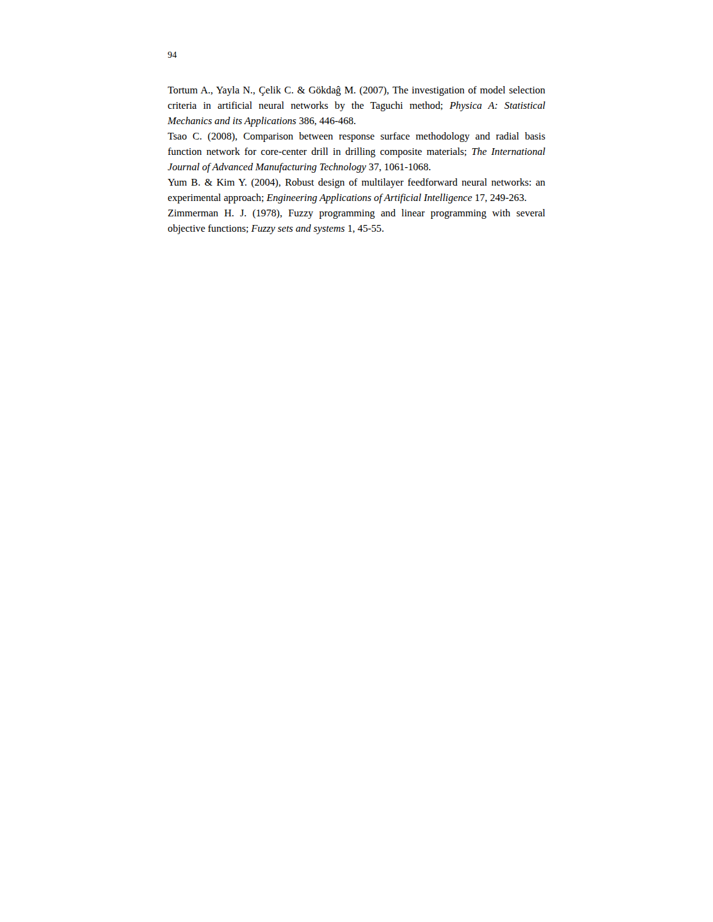94
Tortum A., Yayla N., Çelik C. & Gökdaĝ M. (2007), The investigation of model selection criteria in artificial neural networks by the Taguchi method; Physica A: Statistical Mechanics and its Applications 386, 446-468.
Tsao C. (2008), Comparison between response surface methodology and radial basis function network for core-center drill in drilling composite materials; The International Journal of Advanced Manufacturing Technology 37, 1061-1068.
Yum B. & Kim Y. (2004), Robust design of multilayer feedforward neural networks: an experimental approach; Engineering Applications of Artificial Intelligence 17, 249-263.
Zimmerman H. J. (1978), Fuzzy programming and linear programming with several objective functions; Fuzzy sets and systems 1, 45-55.